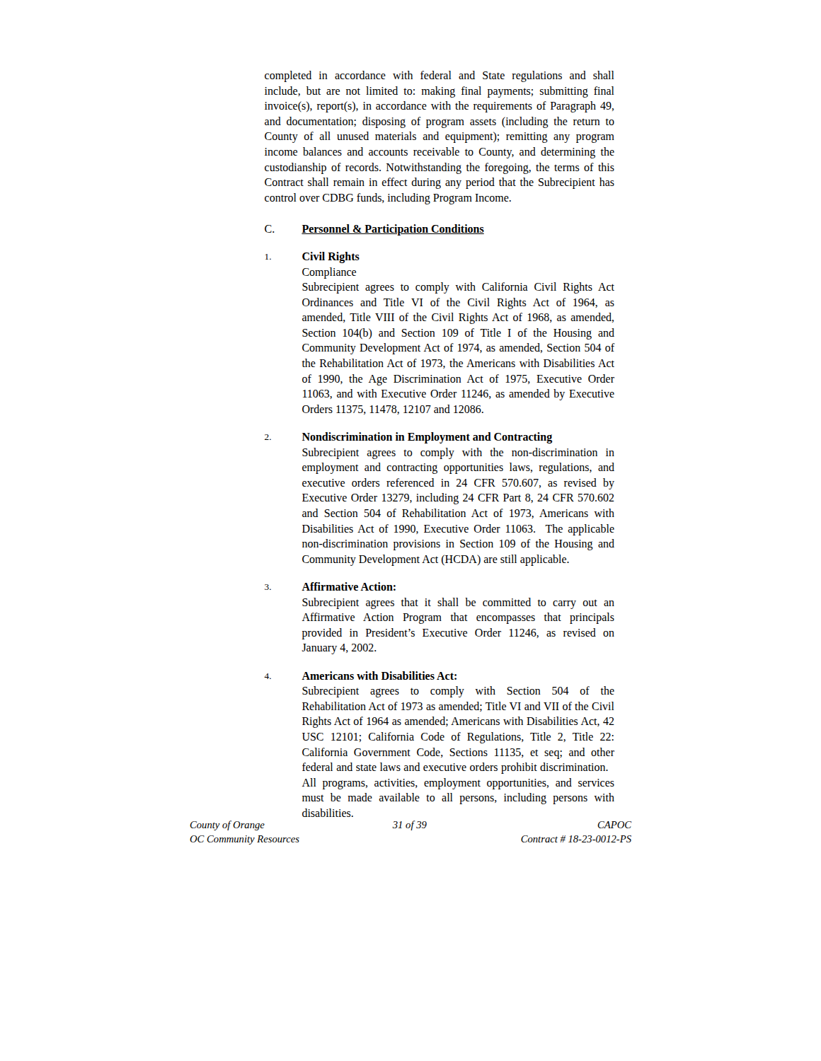completed in accordance with federal and State regulations and shall include, but are not limited to: making final payments; submitting final invoice(s), report(s), in accordance with the requirements of Paragraph 49, and documentation; disposing of program assets (including the return to County of all unused materials and equipment); remitting any program income balances and accounts receivable to County, and determining the custodianship of records. Notwithstanding the foregoing, the terms of this Contract shall remain in effect during any period that the Subrecipient has control over CDBG funds, including Program Income.
C. Personnel & Participation Conditions
1.
Civil Rights
Compliance
Subrecipient agrees to comply with California Civil Rights Act Ordinances and Title VI of the Civil Rights Act of 1964, as amended, Title VIII of the Civil Rights Act of 1968, as amended, Section 104(b) and Section 109 of Title I of the Housing and Community Development Act of 1974, as amended, Section 504 of the Rehabilitation Act of 1973, the Americans with Disabilities Act of 1990, the Age Discrimination Act of 1975, Executive Order 11063, and with Executive Order 11246, as amended by Executive Orders 11375, 11478, 12107 and 12086.
2.
Nondiscrimination in Employment and Contracting
Subrecipient agrees to comply with the non-discrimination in employment and contracting opportunities laws, regulations, and executive orders referenced in 24 CFR 570.607, as revised by Executive Order 13279, including 24 CFR Part 8, 24 CFR 570.602 and Section 504 of Rehabilitation Act of 1973, Americans with Disabilities Act of 1990, Executive Order 11063. The applicable non-discrimination provisions in Section 109 of the Housing and Community Development Act (HCDA) are still applicable.
3.
Affirmative Action:
Subrecipient agrees that it shall be committed to carry out an Affirmative Action Program that encompasses that principals provided in President’s Executive Order 11246, as revised on January 4, 2002.
4.
Americans with Disabilities Act:
Subrecipient agrees to comply with Section 504 of the Rehabilitation Act of 1973 as amended; Title VI and VII of the Civil Rights Act of 1964 as amended; Americans with Disabilities Act, 42 USC 12101; California Code of Regulations, Title 2, Title 22: California Government Code, Sections 11135, et seq; and other federal and state laws and executive orders prohibit discrimination. All programs, activities, employment opportunities, and services must be made available to all persons, including persons with disabilities.
| County of Orange | 31 of 39 | CAPOC |
| OC Community Resources | | Contract # 18-23-0012-PS |